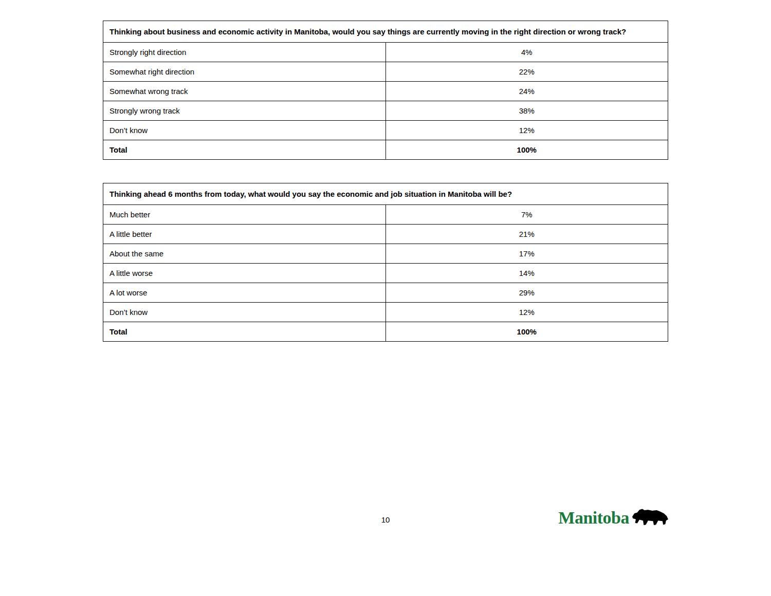| Thinking about business and economic activity in Manitoba, would you say things are currently moving in the right direction or wrong track? |
| --- |
| Strongly right direction | 4% |
| Somewhat right direction | 22% |
| Somewhat wrong track | 24% |
| Strongly wrong track | 38% |
| Don’t know | 12% |
| Total | 100% |
| Thinking ahead 6 months from today, what would you say the economic and job situation in Manitoba will be? |
| --- |
| Much better | 7% |
| A little better | 21% |
| About the same | 17% |
| A little worse | 14% |
| A lot worse | 29% |
| Don’t know | 12% |
| Total | 100% |
10
Manitoba